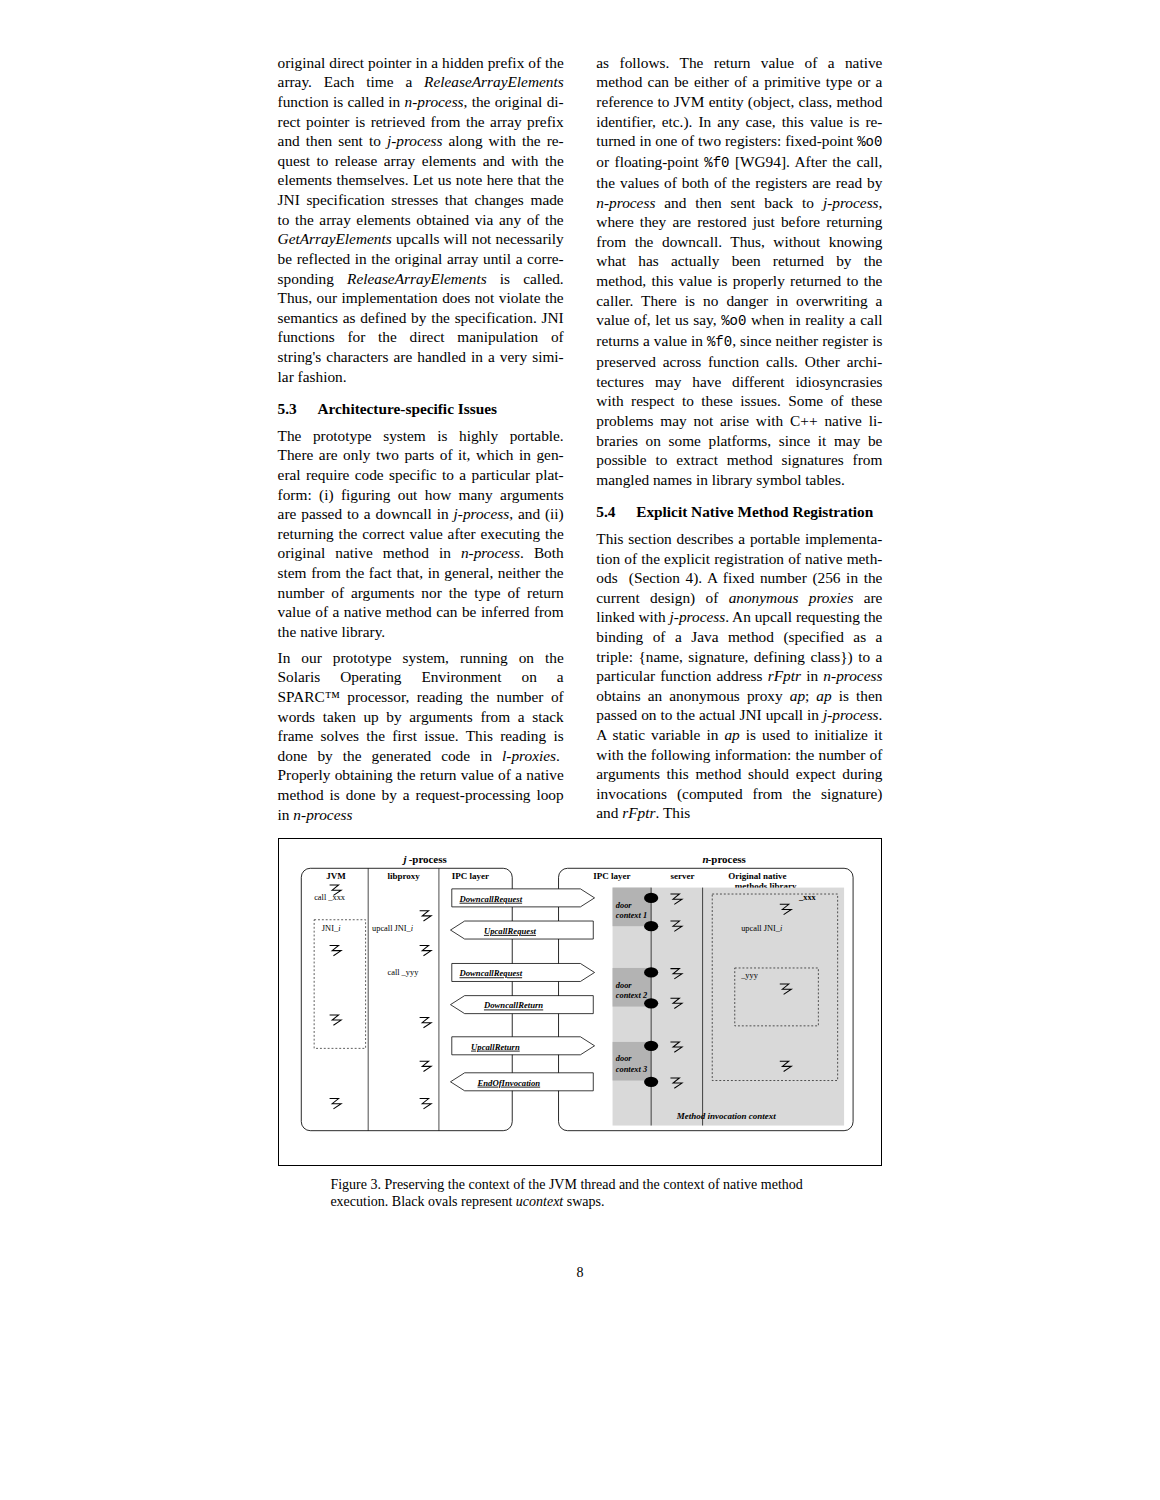original direct pointer in a hidden prefix of the array. Each time a ReleaseArrayElements function is called in n-process, the original direct pointer is retrieved from the array prefix and then sent to j-process along with the request to release array elements and with the elements themselves. Let us note here that the JNI specification stresses that changes made to the array elements obtained via any of the GetArrayElements upcalls will not necessarily be reflected in the original array until a corresponding ReleaseArrayElements is called. Thus, our implementation does not violate the semantics as defined by the specification. JNI functions for the direct manipulation of string's characters are handled in a very similar fashion.
5.3 Architecture-specific Issues
The prototype system is highly portable. There are only two parts of it, which in general require code specific to a particular platform: (i) figuring out how many arguments are passed to a downcall in j-process, and (ii) returning the correct value after executing the original native method in n-process. Both stem from the fact that, in general, neither the number of arguments nor the type of return value of a native method can be inferred from the native library.
In our prototype system, running on the Solaris Operating Environment on a SPARC™ processor, reading the number of words taken up by arguments from a stack frame solves the first issue. This reading is done by the generated code in l-proxies. Properly obtaining the return value of a native method is done by a request-processing loop in n-process
as follows. The return value of a native method can be either of a primitive type or a reference to JVM entity (object, class, method identifier, etc.). In any case, this value is returned in one of two registers: fixed-point %o0 or floating-point %f0 [WG94]. After the call, the values of both of the registers are read by n-process and then sent back to j-process, where they are restored just before returning from the downcall. Thus, without knowing what has actually been returned by the method, this value is properly returned to the caller. There is no danger in overwriting a value of, let us say, %o0 when in reality a call returns a value in %f0, since neither register is preserved across function calls. Other architectures may have different idiosyncrasies with respect to these issues. Some of these problems may not arise with C++ native libraries on some platforms, since it may be possible to extract method signatures from mangled names in library symbol tables.
5.4 Explicit Native Method Registration
This section describes a portable implementation of the explicit registration of native methods (Section 4). A fixed number (256 in the current design) of anonymous proxies are linked with j-process. An upcall requesting the binding of a Java method (specified as a triple: {name, signature, defining class}) to a particular function address rFptr in n-process obtains an anonymous proxy ap; ap is then passed on to the actual JNI upcall in j-process. A static variable in ap is used to initialize it with the following information: the number of arguments this method should expect during invocations (computed from the signature) and rFptr. This
j -process n -process JVM libproxy IPC layer IPC layer server Original native methods library call _xxx JNI_i upcall JNI_i call _yyy _xxx upcall JNI_i _yyy door context 1 door context 2 door context 3 Method invocation context DowncallRequest UpcallRequest DowncallRequest DowncallReturn UpcallReturn EndOfInvocation
Figure 3. Preserving the context of the JVM thread and the context of native method execution. Black ovals represent ucontext swaps.
8